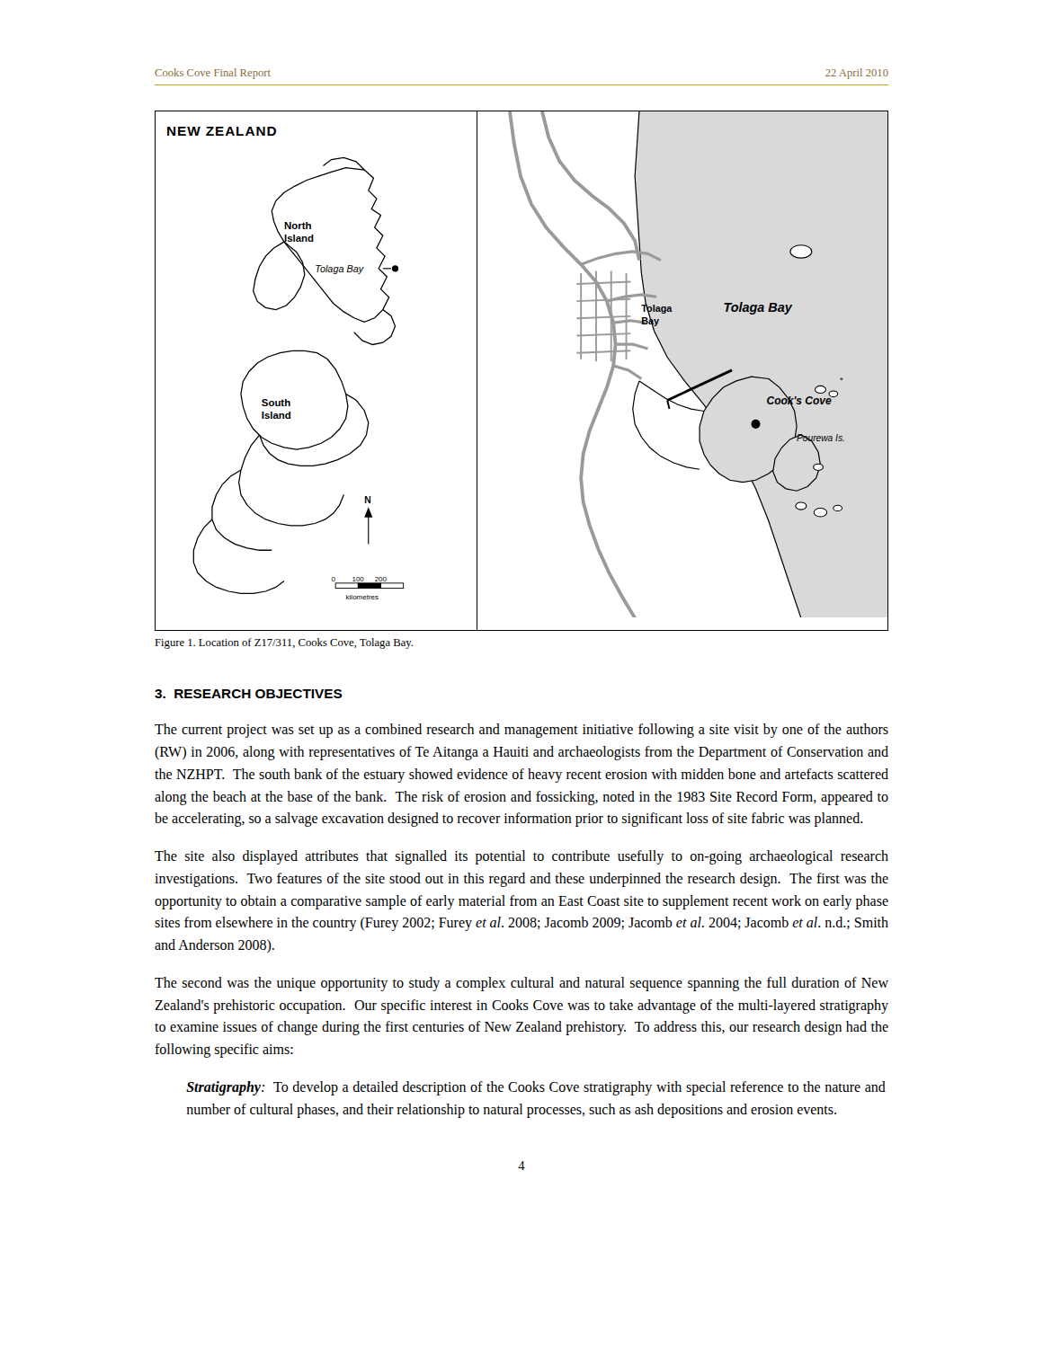Cooks Cove Final Report 22 April 2010
NEW ZEALAND
North Island Tolaga Bay South Island N 0 100 200 kilometres
Tolaga Bay Tolaga Bay Cook's Cove Pourewa Is. *
Figure 1. Location of Z17/311, Cooks Cove, Tolaga Bay.
3. RESEARCH OBJECTIVES
The current project was set up as a combined research and management initiative following a site visit by one of the authors (RW) in 2006, along with representatives of Te Aitanga a Hauiti and archaeologists from the Department of Conservation and the NZHPT. The south bank of the estuary showed evidence of heavy recent erosion with midden bone and artefacts scattered along the beach at the base of the bank. The risk of erosion and fossicking, noted in the 1983 Site Record Form, appeared to be accelerating, so a salvage excavation designed to recover information prior to significant loss of site fabric was planned.
The site also displayed attributes that signalled its potential to contribute usefully to on-going archaeological research investigations. Two features of the site stood out in this regard and these underpinned the research design. The first was the opportunity to obtain a comparative sample of early material from an East Coast site to supplement recent work on early phase sites from elsewhere in the country (Furey 2002; Furey et al. 2008; Jacomb 2009; Jacomb et al. 2004; Jacomb et al. n.d.; Smith and Anderson 2008).
The second was the unique opportunity to study a complex cultural and natural sequence spanning the full duration of New Zealand's prehistoric occupation. Our specific interest in Cooks Cove was to take advantage of the multi-layered stratigraphy to examine issues of change during the first centuries of New Zealand prehistory. To address this, our research design had the following specific aims:
Stratigraphy: To develop a detailed description of the Cooks Cove stratigraphy with special reference to the nature and number of cultural phases, and their relationship to natural processes, such as ash depositions and erosion events.
4